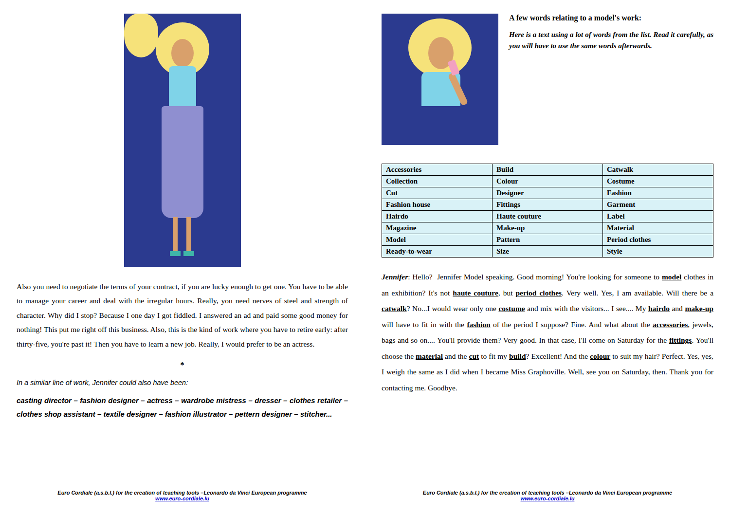Also you need to negotiate the terms of your contract, if you are lucky enough to get one. You have to be able to manage your career and deal with the irregular hours. Really, you need nerves of steel and strength of character. Why did I stop? Because I one day I got fiddled. I answered an ad and paid some good money for nothing! This put me right off this business. Also, this is the kind of work where you have to retire early: after thirty-five, you're past it! Then you have to learn a new job. Really, I would prefer to be an actress.
*
In a similar line of work, Jennifer could also have been:
casting director – fashion designer – actress – wardrobe mistress – dresser – clothes retailer – clothes shop assistant – textile designer – fashion illustrator – pettern designer – stitcher...
Euro Cordiale (a.s.b.l.) for the creation of teaching tools –Leonardo da Vinci European programme
www.euro-cordiale.lu
A few words relating to a model's work:
Here is a text using a lot of words from the list. Read it carefully, as you will have to use the same words afterwards.
| Accessories | Build | Catwalk |
| Collection | Colour | Costume |
| Cut | Designer | Fashion |
| Fashion house | Fittings | Garment |
| Hairdo | Haute couture | Label |
| Magazine | Make-up | Material |
| Model | Pattern | Period clothes |
| Ready-to-wear | Size | Style |
Jennifer: Hello? Jennifer Model speaking. Good morning! You're looking for someone to model clothes in an exhibition? It's not haute couture, but period clothes. Very well. Yes, I am available. Will there be a catwalk? No...I would wear only one costume and mix with the visitors... I see.... My hairdo and make-up will have to fit in with the fashion of the period I suppose? Fine. And what about the accessories, jewels, bags and so on.... You'll provide them? Very good. In that case, I'll come on Saturday for the fittings. You'll choose the material and the cut to fit my build? Excellent! And the colour to suit my hair? Perfect. Yes, yes, I weigh the same as I did when I became Miss Graphoville. Well, see you on Saturday, then. Thank you for contacting me. Goodbye.
Euro Cordiale (a.s.b.l.) for the creation of teaching tools –Leonardo da Vinci European programme
www.euro-cordiale.lu